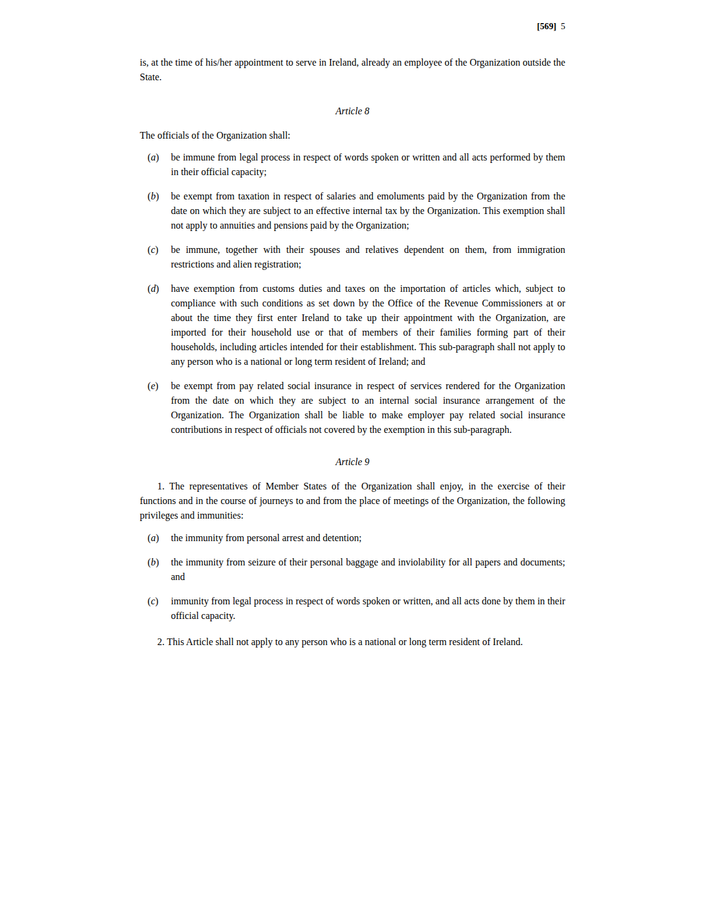[569] 5
is, at the time of his/her appointment to serve in Ireland, already an employee of the Organization outside the State.
Article 8
The officials of the Organization shall:
(a) be immune from legal process in respect of words spoken or written and all acts performed by them in their official capacity;
(b) be exempt from taxation in respect of salaries and emoluments paid by the Organization from the date on which they are subject to an effective internal tax by the Organization. This exemption shall not apply to annuities and pensions paid by the Organization;
(c) be immune, together with their spouses and relatives dependent on them, from immigration restrictions and alien registration;
(d) have exemption from customs duties and taxes on the importation of articles which, subject to compliance with such conditions as set down by the Office of the Revenue Commissioners at or about the time they first enter Ireland to take up their appointment with the Organization, are imported for their household use or that of members of their families forming part of their households, including articles intended for their establishment. This sub-paragraph shall not apply to any person who is a national or long term resident of Ireland; and
(e) be exempt from pay related social insurance in respect of services rendered for the Organization from the date on which they are subject to an internal social insurance arrangement of the Organization. The Organization shall be liable to make employer pay related social insurance contributions in respect of officials not covered by the exemption in this sub-paragraph.
Article 9
1. The representatives of Member States of the Organization shall enjoy, in the exercise of their functions and in the course of journeys to and from the place of meetings of the Organization, the following privileges and immunities:
(a) the immunity from personal arrest and detention;
(b) the immunity from seizure of their personal baggage and inviolability for all papers and documents; and
(c) immunity from legal process in respect of words spoken or written, and all acts done by them in their official capacity.
2. This Article shall not apply to any person who is a national or long term resident of Ireland.